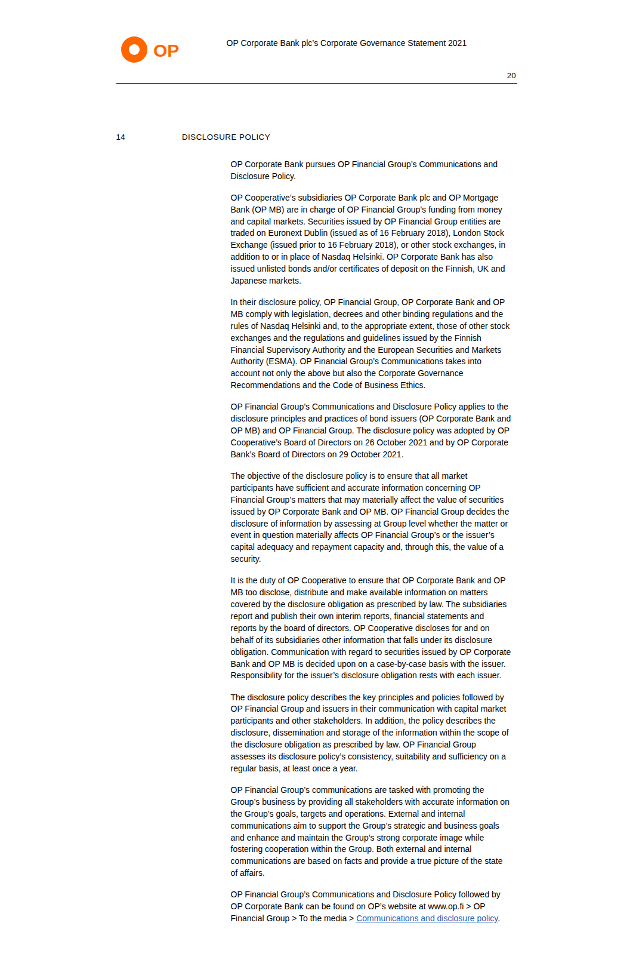OP
OP Corporate Bank plc’s Corporate Governance Statement 2021
20
14
DISCLOSURE POLICY
OP Corporate Bank pursues OP Financial Group’s Communications and Disclosure Policy.
OP Cooperative’s subsidiaries OP Corporate Bank plc and OP Mortgage Bank (OP MB) are in charge of OP Financial Group’s funding from money and capital markets. Securities issued by OP Financial Group entities are traded on Euronext Dublin (issued as of 16 February 2018), London Stock Exchange (issued prior to 16 February 2018), or other stock exchanges, in addition to or in place of Nasdaq Helsinki. OP Corporate Bank has also issued unlisted bonds and/or certificates of deposit on the Finnish, UK and Japanese markets.
In their disclosure policy, OP Financial Group, OP Corporate Bank and OP MB comply with legislation, decrees and other binding regulations and the rules of Nasdaq Helsinki and, to the appropriate extent, those of other stock exchanges and the regulations and guidelines issued by the Finnish Financial Supervisory Authority and the European Securities and Markets Authority (ESMA). OP Financial Group’s Communications takes into account not only the above but also the Corporate Governance Recommendations and the Code of Business Ethics.
OP Financial Group’s Communications and Disclosure Policy applies to the disclosure principles and practices of bond issuers (OP Corporate Bank and OP MB) and OP Financial Group. The disclosure policy was adopted by OP Cooperative’s Board of Directors on 26 October 2021 and by OP Corporate Bank’s Board of Directors on 29 October 2021.
The objective of the disclosure policy is to ensure that all market participants have sufficient and accurate information concerning OP Financial Group’s matters that may materially affect the value of securities issued by OP Corporate Bank and OP MB. OP Financial Group decides the disclosure of information by assessing at Group level whether the matter or event in question materially affects OP Financial Group’s or the issuer’s capital adequacy and repayment capacity and, through this, the value of a security.
It is the duty of OP Cooperative to ensure that OP Corporate Bank and OP MB too disclose, distribute and make available information on matters covered by the disclosure obligation as prescribed by law. The subsidiaries report and publish their own interim reports, financial statements and reports by the board of directors. OP Cooperative discloses for and on behalf of its subsidiaries other information that falls under its disclosure obligation. Communication with regard to securities issued by OP Corporate Bank and OP MB is decided upon on a case-by-case basis with the issuer. Responsibility for the issuer’s disclosure obligation rests with each issuer.
The disclosure policy describes the key principles and policies followed by OP Financial Group and issuers in their communication with capital market participants and other stakeholders. In addition, the policy describes the disclosure, dissemination and storage of the information within the scope of the disclosure obligation as prescribed by law. OP Financial Group assesses its disclosure policy’s consistency, suitability and sufficiency on a regular basis, at least once a year.
OP Financial Group’s communications are tasked with promoting the Group’s business by providing all stakeholders with accurate information on the Group’s goals, targets and operations. External and internal communications aim to support the Group’s strategic and business goals and enhance and maintain the Group’s strong corporate image while fostering cooperation within the Group. Both external and internal communications are based on facts and provide a true picture of the state of affairs.
OP Financial Group’s Communications and Disclosure Policy followed by OP Corporate Bank can be found on OP’s website at www.op.fi > OP Financial Group > To the media > Communications and disclosure policy.